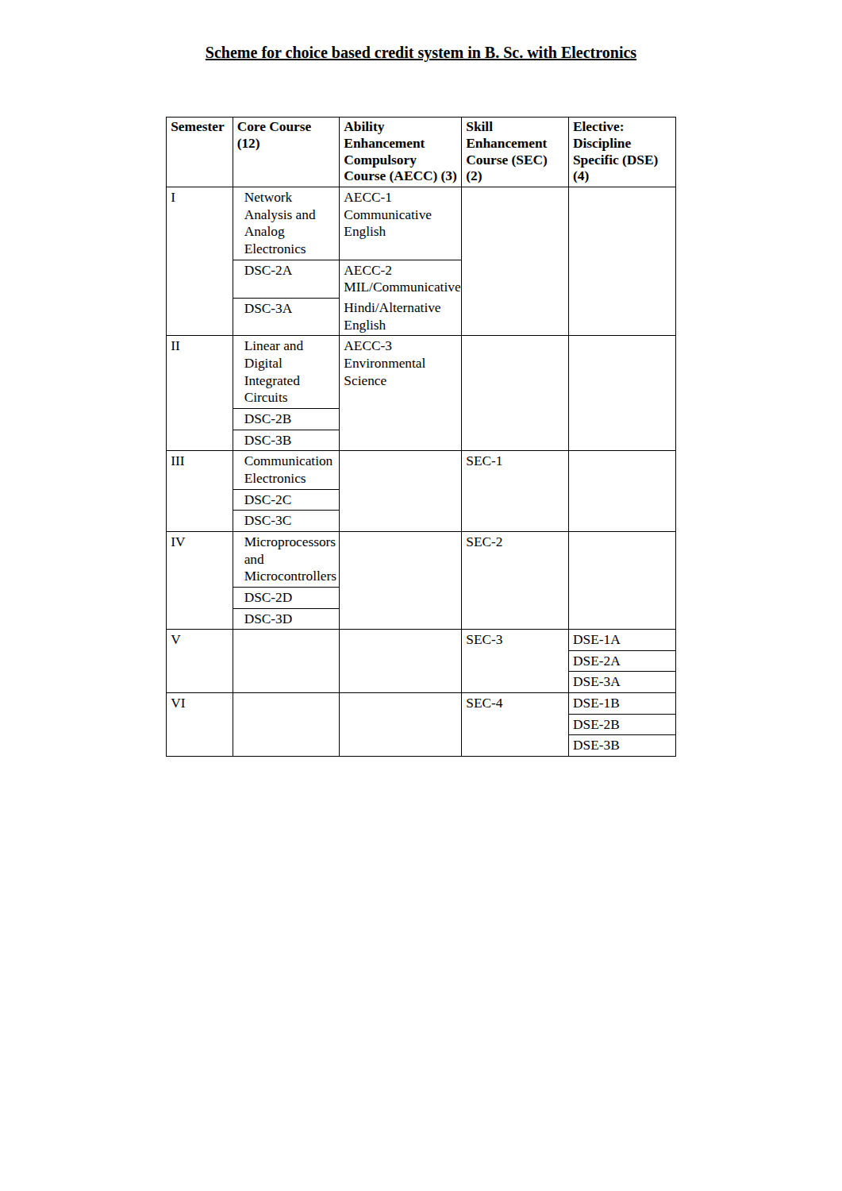Scheme for choice based credit system in B. Sc. with Electronics
| Semester | Core Course (12) | Ability Enhancement Compulsory Course (AECC) (3) | Skill Enhancement Course (SEC) (2) | Elective: Discipline Specific (DSE) (4) |
| --- | --- | --- | --- | --- |
| I | Network Analysis and Analog Electronics | AECC-1 Communicative English | | |
| DSC-2A | AECC-2 MIL/Communicative |
| DSC-3A | Hindi/Alternative English |
| II | Linear and Digital Integrated Circuits | AECC-3 Environmental Science | | |
| DSC-2B |
| DSC-3B |
| III | Communication Electronics | | SEC-1 | |
| DSC-2C |
| DSC-3C |
| IV | Microprocessors and Microcontrollers | | SEC-2 | |
| DSC-2D |
| DSC-3D |
| V | | | SEC-3 | DSE-1A |
| DSE-2A |
| DSE-3A |
| VI | | | SEC-4 | DSE-1B |
| DSE-2B |
| DSE-3B |